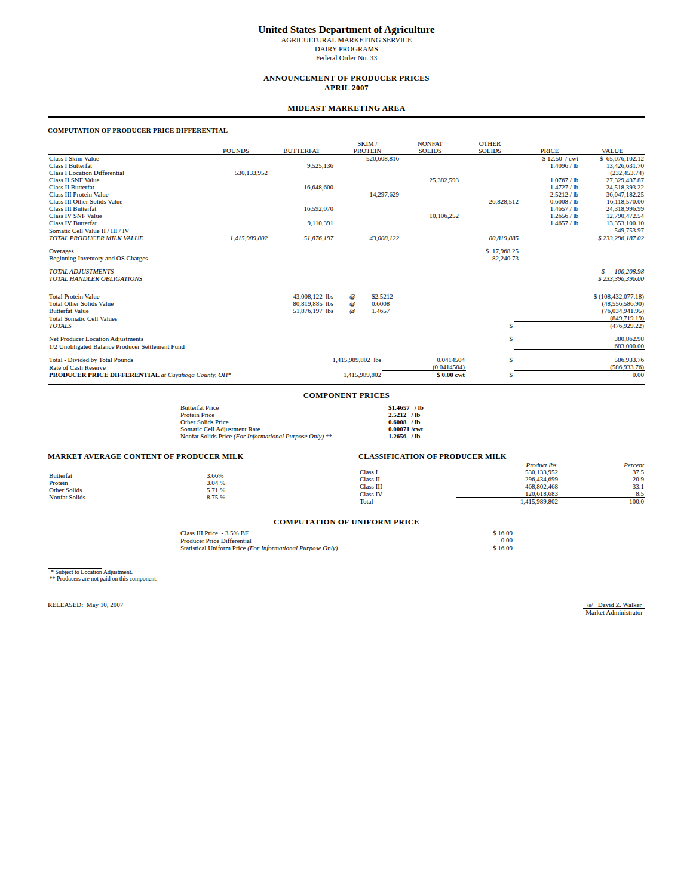United States Department of Agriculture
AGRICULTURAL MARKETING SERVICE
DAIRY PROGRAMS
Federal Order No. 33
ANNOUNCEMENT OF PRODUCER PRICES
APRIL 2007
MIDEAST MARKETING AREA
COMPUTATION OF PRODUCER PRICE DIFFERENTIAL
| | | | SKIM / | NONFAT | OTHER | | |
| | POUNDS | BUTTERFAT | PROTEIN | SOLIDS | SOLIDS | PRICE | VALUE |
| Class I Skim Value | | | 520,608,816 | | | $ 12.50 / cwt | $ 65,076,102.12 |
| Class I Butterfat | | 9,525,136 | | | | 1.4096 / lb | 13,426,631.70 |
| Class I Location Differential | 530,133,952 | | | | | | (232,453.74) |
| Class II SNF Value | | | | 25,382,593 | | 1.0767 / lb | 27,329,437.87 |
| Class II Butterfat | | 16,648,600 | | | | 1.4727 / lb | 24,518,393.22 |
| Class III Protein Value | | | 14,297,629 | | | 2.5212 / lb | 36,047,182.25 |
| Class III Other Solids Value | | | | | 26,828,512 | 0.6008 / lb | 16,118,570.00 |
| Class III Butterfat | | 16,592,070 | | | | 1.4657 / lb | 24,318,996.99 |
| Class IV SNF Value | | | | 10,106,252 | | 1.2656 / lb | 12,790,472.54 |
| Class IV Butterfat | | 9,110,391 | | | | 1.4657 / lb | 13,353,100.10 |
| Somatic Cell Value II / III / IV | | | | | | | 549,753.97 |
| TOTAL PRODUCER MILK VALUE | 1,415,989,802 | 51,876,197 | 43,008,122 | | 80,819,885 | | $ 233,296,187.02 |
| Overages | | | | | $ 17,968.25 | | |
| Beginning Inventory and OS Charges | | | | | 82,240.73 | | |
| TOTAL ADJUSTMENTS | | $ 100,208.98 |
| TOTAL HANDLER OBLIGATIONS | | $ 233,396,396.00 |
| Total Protein Value | 43,008,122 lbs | @ | $2.5212 | | $ (108,432,077.18) |
| Total Other Solids Value | 80,819,885 lbs | @ | 0.6008 | | (48,556,586.90) |
| Butterfat Value | 51,876,197 lbs | @ | 1.4657 | | (76,034,941.95) |
| Total Somatic Cell Values | | | | | (849,719.19) |
| TOTALS | | | | $ | (476,929.22) |
| Net Producer Location Adjustments | $ | 380,862.98 |
| 1/2 Unobligated Balance Producer Settlement Fund | | 683,000.00 |
| Total - Divided by Total Pounds | 1,415,989,802 lbs | 0.0414504 | $ | 586,933.76 |
| Rate of Cash Reserve | | (0.0414504) | | (586,933.76) |
| PRODUCER PRICE DIFFERENTIAL at Cuyahoga County, OH* | 1,415,989,802 | $ 0.00 cwt | $ | 0.00 |
COMPONENT PRICES
| Butterfat Price | $1.4657 / lb |
| Protein Price | 2.5212 / lb |
| Other Solids Price | 0.6008 / lb |
| Somatic Cell Adjustment Rate | 0.00071 /cwt |
| Nonfat Solids Price (For Informational Purpose Only) ** | 1.2656 / lb |
MARKET AVERAGE CONTENT OF PRODUCER MILK
| Butterfat | 3.66% |
| Protein | 3.04 % |
| Other Solids | 5.71 % |
| Nonfat Solids | 8.75 % |
CLASSIFICATION OF PRODUCER MILK
| | Product lbs. | Percent |
| Class I | 530,133,952 | 37.5 |
| Class II | 296,434,699 | 20.9 |
| Class III | 468,802,468 | 33.1 |
| Class IV | 120,618,683 | 8.5 |
| Total | 1,415,989,802 | 100.0 |
COMPUTATION OF UNIFORM PRICE
| Class III Price - 3.5% BF | $ 16.09 |
| Producer Price Differential | 0.00 |
| Statistical Uniform Price (For Informational Purpose Only) | $ 16.09 |
* Subject to Location Adjustment.
** Producers are not paid on this component.
RELEASED: May 10, 2007
/s/ David Z. Walker
Market Administrator